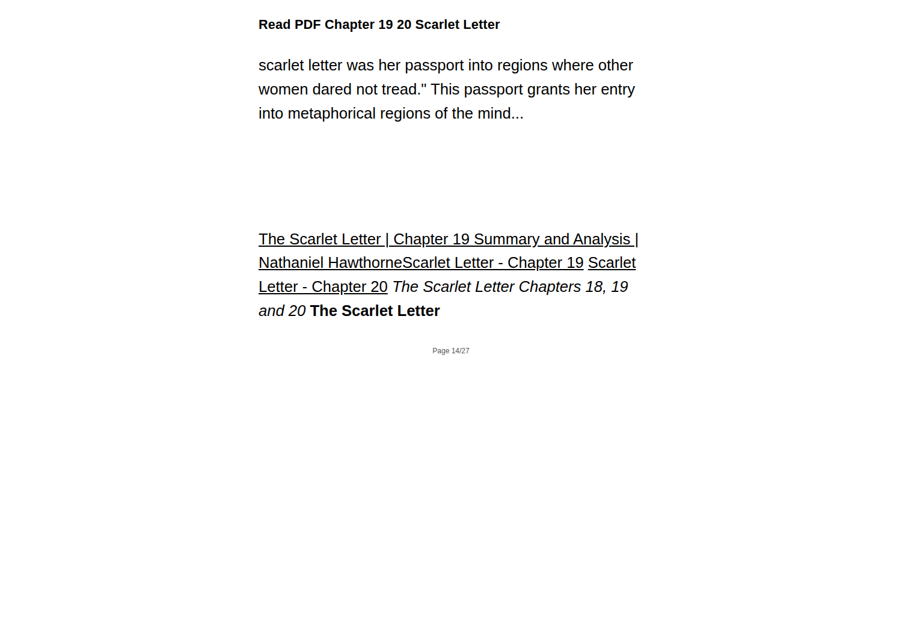Read PDF Chapter 19 20 Scarlet Letter
scarlet letter was her passport into regions where other women dared not tread." This passport grants her entry into metaphorical regions of the mind...
The Scarlet Letter | Chapter 19 Summary and Analysis | Nathaniel Hawthorne Scarlet Letter - Chapter 19 Scarlet Letter - Chapter 20 The Scarlet Letter Chapters 18, 19 and 20 The Scarlet Letter
Page 14/27